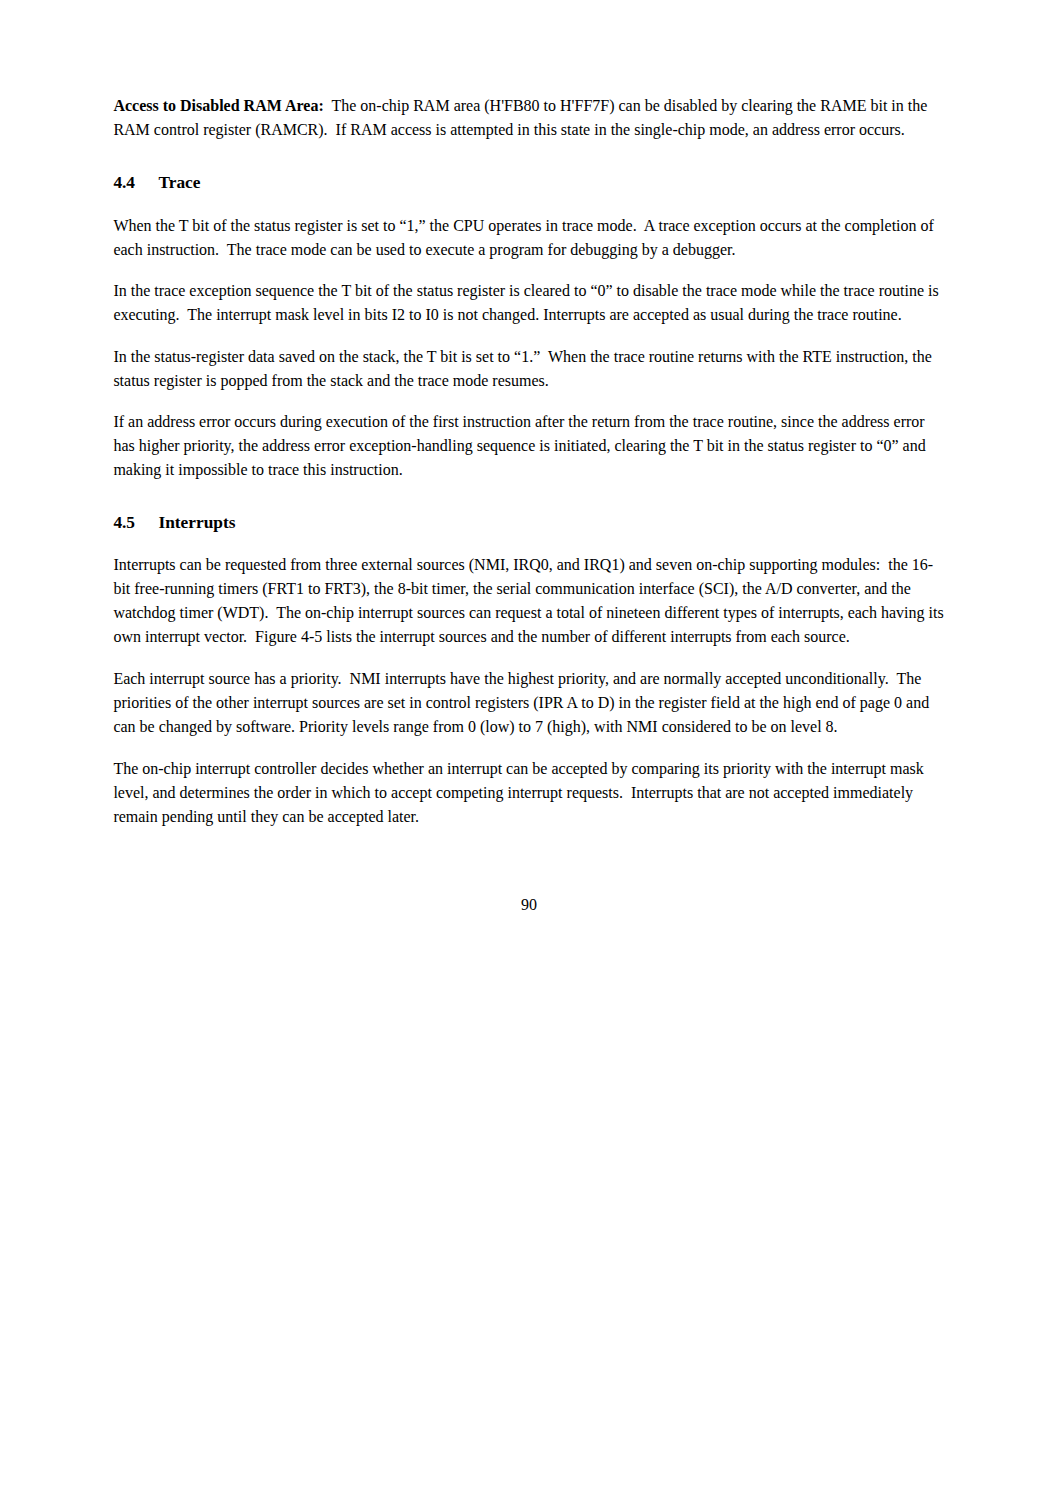Access to Disabled RAM Area: The on-chip RAM area (H'FB80 to H'FF7F) can be disabled by clearing the RAME bit in the RAM control register (RAMCR). If RAM access is attempted in this state in the single-chip mode, an address error occurs.
4.4 Trace
When the T bit of the status register is set to “1,” the CPU operates in trace mode. A trace exception occurs at the completion of each instruction. The trace mode can be used to execute a program for debugging by a debugger.
In the trace exception sequence the T bit of the status register is cleared to “0” to disable the trace mode while the trace routine is executing. The interrupt mask level in bits I2 to I0 is not changed. Interrupts are accepted as usual during the trace routine.
In the status-register data saved on the stack, the T bit is set to “1.” When the trace routine returns with the RTE instruction, the status register is popped from the stack and the trace mode resumes.
If an address error occurs during execution of the first instruction after the return from the trace routine, since the address error has higher priority, the address error exception-handling sequence is initiated, clearing the T bit in the status register to “0” and making it impossible to trace this instruction.
4.5 Interrupts
Interrupts can be requested from three external sources (NMI, IRQ0, and IRQ1) and seven on-chip supporting modules: the 16-bit free-running timers (FRT1 to FRT3), the 8-bit timer, the serial communication interface (SCI), the A/D converter, and the watchdog timer (WDT). The on-chip interrupt sources can request a total of nineteen different types of interrupts, each having its own interrupt vector. Figure 4-5 lists the interrupt sources and the number of different interrupts from each source.
Each interrupt source has a priority. NMI interrupts have the highest priority, and are normally accepted unconditionally. The priorities of the other interrupt sources are set in control registers (IPR A to D) in the register field at the high end of page 0 and can be changed by software. Priority levels range from 0 (low) to 7 (high), with NMI considered to be on level 8.
The on-chip interrupt controller decides whether an interrupt can be accepted by comparing its priority with the interrupt mask level, and determines the order in which to accept competing interrupt requests. Interrupts that are not accepted immediately remain pending until they can be accepted later.
90